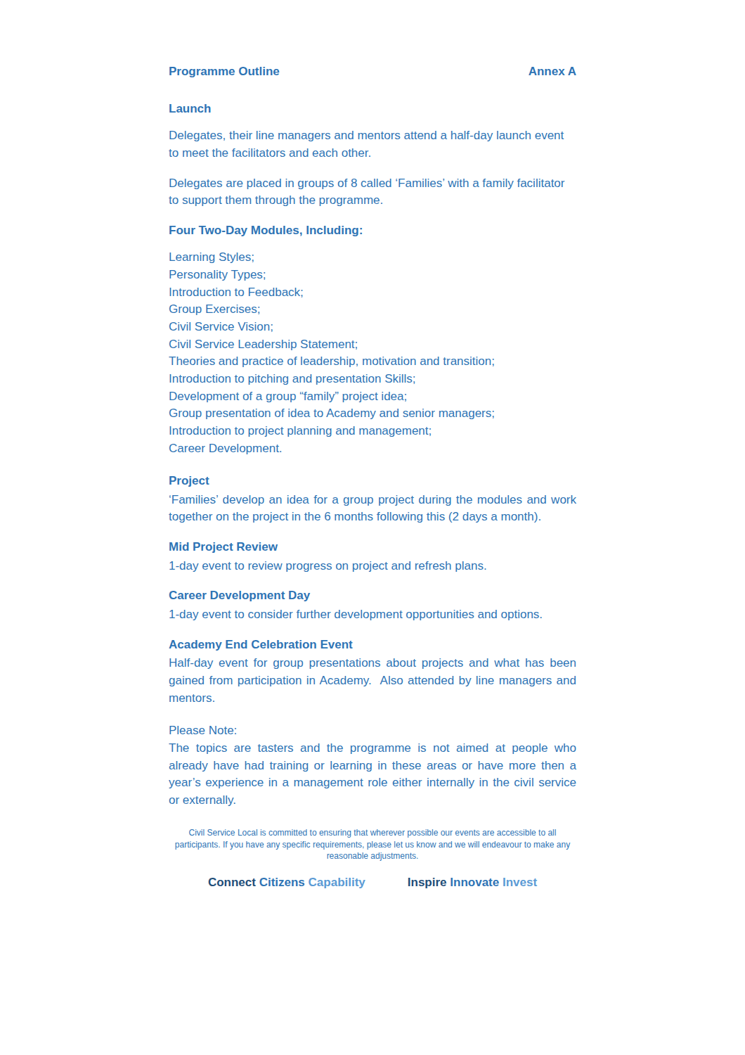Programme Outline
Annex A
Launch
Delegates, their line managers and mentors attend a half-day launch event to meet the facilitators and each other.
Delegates are placed in groups of 8 called ‘Families’ with a family facilitator to support them through the programme.
Four Two-Day Modules, Including:
Learning Styles;
Personality Types;
Introduction to Feedback;
Group Exercises;
Civil Service Vision;
Civil Service Leadership Statement;
Theories and practice of leadership, motivation and transition;
Introduction to pitching and presentation Skills;
Development of a group “family” project idea;
Group presentation of idea to Academy and senior managers;
Introduction to project planning and management;
Career Development.
Project
‘Families’ develop an idea for a group project during the modules and work together on the project in the 6 months following this (2 days a month).
Mid Project Review
1-day event to review progress on project and refresh plans.
Career Development Day
1-day event to consider further development opportunities and options.
Academy End Celebration Event
Half-day event for group presentations about projects and what has been gained from participation in Academy. Also attended by line managers and mentors.
Please Note:
The topics are tasters and the programme is not aimed at people who already have had training or learning in these areas or have more then a year’s experience in a management role either internally in the civil service or externally.
Civil Service Local is committed to ensuring that wherever possible our events are accessible to all participants. If you have any specific requirements, please let us know and we will endeavour to make any reasonable adjustments.
Connect Citizens Capability
Inspire Innovate Invest